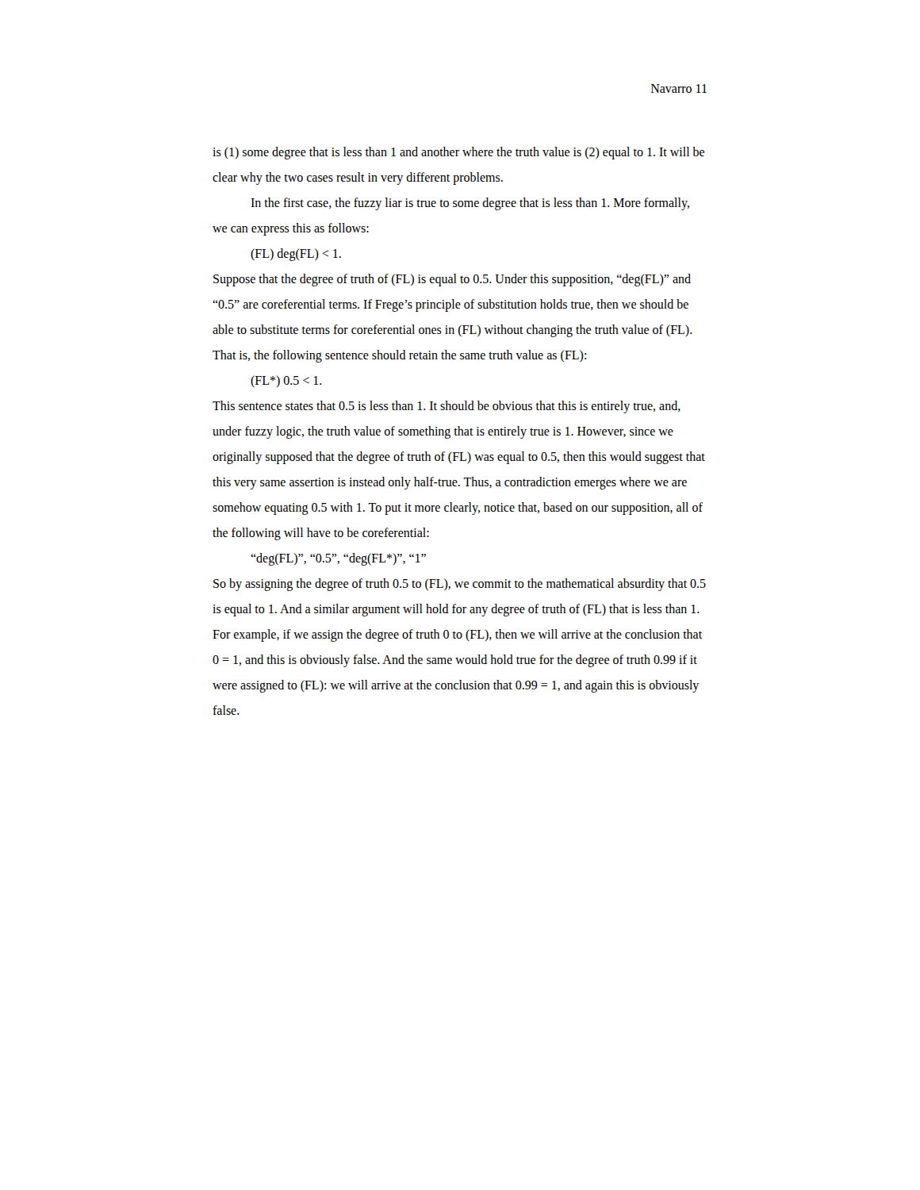Navarro 11
is (1) some degree that is less than 1 and another where the truth value is (2) equal to 1. It will be clear why the two cases result in very different problems.
In the first case, the fuzzy liar is true to some degree that is less than 1. More formally, we can express this as follows:
(FL) deg(FL) < 1.
Suppose that the degree of truth of (FL) is equal to 0.5. Under this supposition, “deg(FL)” and “0.5” are coreferential terms. If Frege’s principle of substitution holds true, then we should be able to substitute terms for coreferential ones in (FL) without changing the truth value of (FL). That is, the following sentence should retain the same truth value as (FL):
(FL*) 0.5 < 1.
This sentence states that 0.5 is less than 1. It should be obvious that this is entirely true, and, under fuzzy logic, the truth value of something that is entirely true is 1. However, since we originally supposed that the degree of truth of (FL) was equal to 0.5, then this would suggest that this very same assertion is instead only half-true. Thus, a contradiction emerges where we are somehow equating 0.5 with 1. To put it more clearly, notice that, based on our supposition, all of the following will have to be coreferential:
“deg(FL)”, “0.5”, “deg(FL*)”, “1”
So by assigning the degree of truth 0.5 to (FL), we commit to the mathematical absurdity that 0.5 is equal to 1. And a similar argument will hold for any degree of truth of (FL) that is less than 1. For example, if we assign the degree of truth 0 to (FL), then we will arrive at the conclusion that 0 = 1, and this is obviously false. And the same would hold true for the degree of truth 0.99 if it were assigned to (FL): we will arrive at the conclusion that 0.99 = 1, and again this is obviously false.